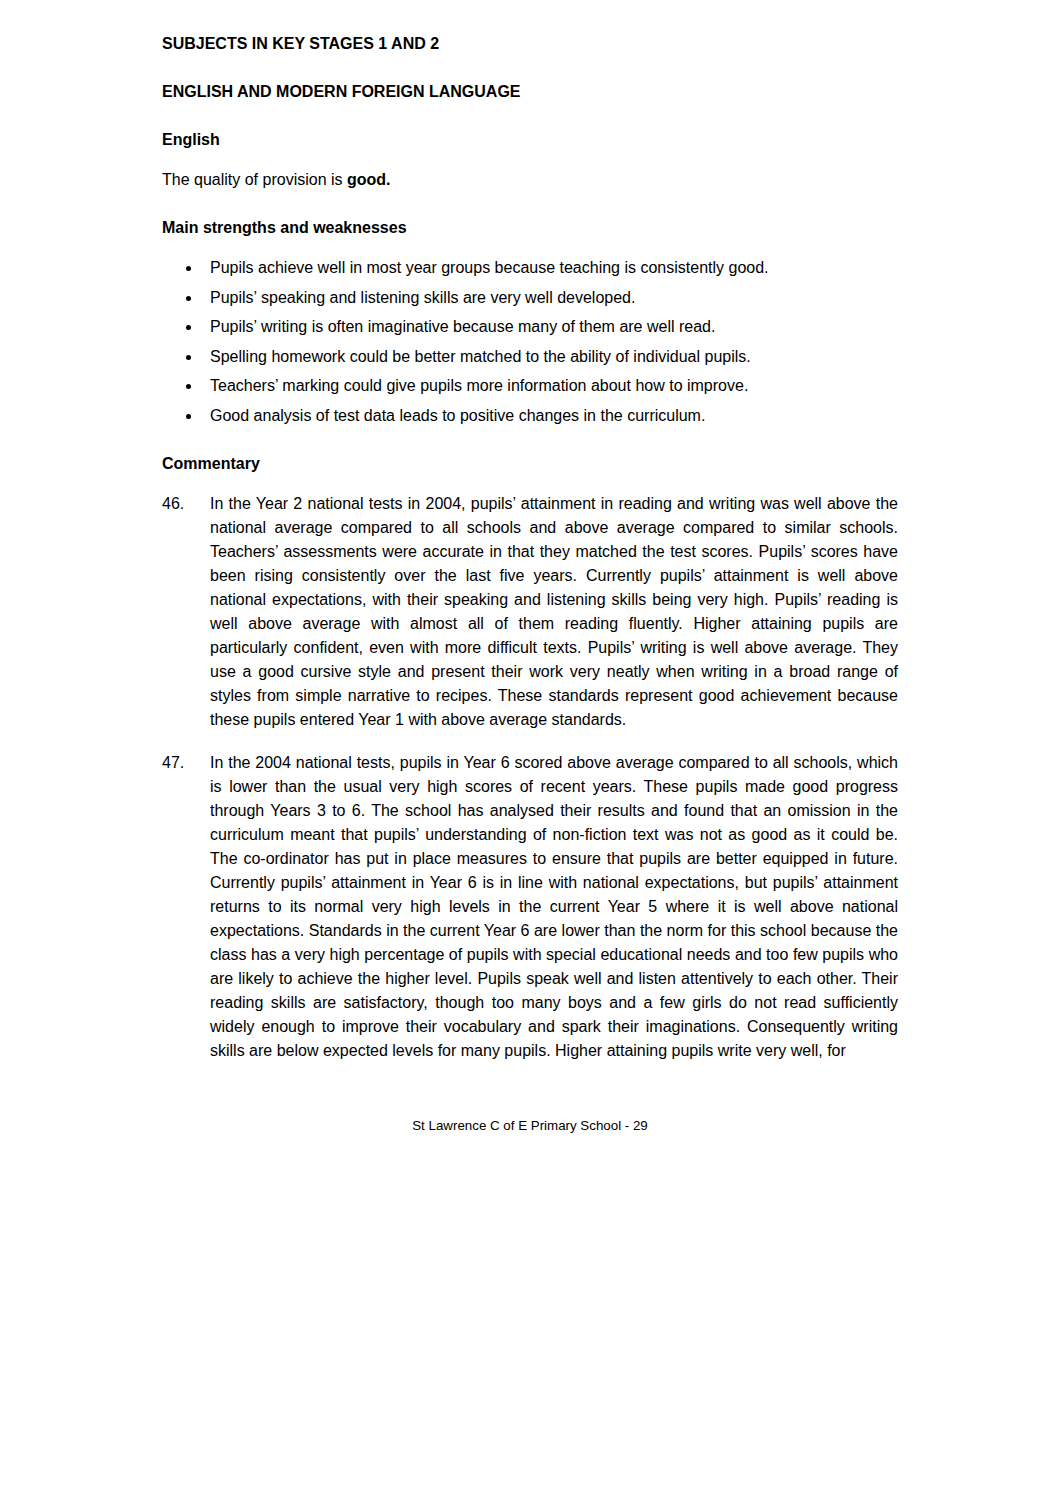Subjects in Key Stages 1 and 2
English and Modern Foreign Language
English
The quality of provision is good.
Main strengths and weaknesses
Pupils achieve well in most year groups because teaching is consistently good.
Pupils’ speaking and listening skills are very well developed.
Pupils’ writing is often imaginative because many of them are well read.
Spelling homework could be better matched to the ability of individual pupils.
Teachers’ marking could give pupils more information about how to improve.
Good analysis of test data leads to positive changes in the curriculum.
Commentary
In the Year 2 national tests in 2004, pupils’ attainment in reading and writing was well above the national average compared to all schools and above average compared to similar schools. Teachers’ assessments were accurate in that they matched the test scores. Pupils’ scores have been rising consistently over the last five years. Currently pupils’ attainment is well above national expectations, with their speaking and listening skills being very high. Pupils’ reading is well above average with almost all of them reading fluently. Higher attaining pupils are particularly confident, even with more difficult texts. Pupils’ writing is well above average. They use a good cursive style and present their work very neatly when writing in a broad range of styles from simple narrative to recipes. These standards represent good achievement because these pupils entered Year 1 with above average standards.
In the 2004 national tests, pupils in Year 6 scored above average compared to all schools, which is lower than the usual very high scores of recent years. These pupils made good progress through Years 3 to 6. The school has analysed their results and found that an omission in the curriculum meant that pupils’ understanding of non-fiction text was not as good as it could be. The co-ordinator has put in place measures to ensure that pupils are better equipped in future. Currently pupils’ attainment in Year 6 is in line with national expectations, but pupils’ attainment returns to its normal very high levels in the current Year 5 where it is well above national expectations. Standards in the current Year 6 are lower than the norm for this school because the class has a very high percentage of pupils with special educational needs and too few pupils who are likely to achieve the higher level. Pupils speak well and listen attentively to each other. Their reading skills are satisfactory, though too many boys and a few girls do not read sufficiently widely enough to improve their vocabulary and spark their imaginations. Consequently writing skills are below expected levels for many pupils. Higher attaining pupils write very well, for
St Lawrence C of E Primary School - 29